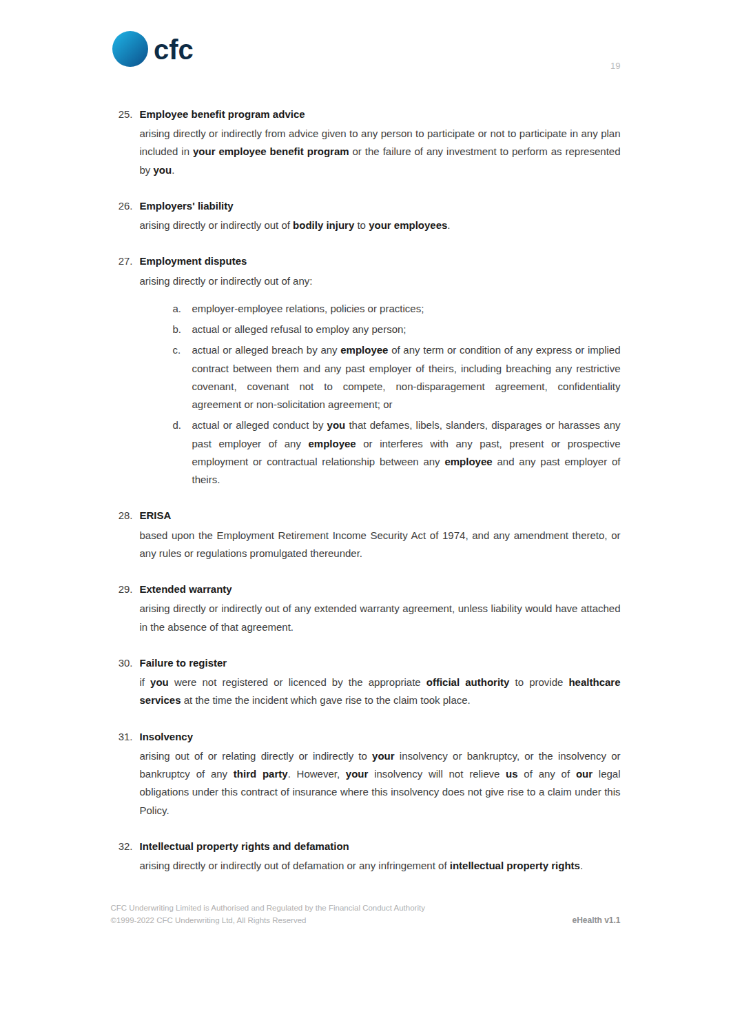cfc
19
Employee benefit program advice
arising directly or indirectly from advice given to any person to participate or not to participate in any plan included in your employee benefit program or the failure of any investment to perform as represented by you.
Employers' liability
arising directly or indirectly out of bodily injury to your employees.
Employment disputes
arising directly or indirectly out of any:
employer-employee relations, policies or practices;
actual or alleged refusal to employ any person;
actual or alleged breach by any employee of any term or condition of any express or implied contract between them and any past employer of theirs, including breaching any restrictive covenant, covenant not to compete, non-disparagement agreement, confidentiality agreement or non-solicitation agreement; or
actual or alleged conduct by you that defames, libels, slanders, disparages or harasses any past employer of any employee or interferes with any past, present or prospective employment or contractual relationship between any employee and any past employer of theirs.
ERISA
based upon the Employment Retirement Income Security Act of 1974, and any amendment thereto, or any rules or regulations promulgated thereunder.
Extended warranty
arising directly or indirectly out of any extended warranty agreement, unless liability would have attached in the absence of that agreement.
Failure to register
if you were not registered or licenced by the appropriate official authority to provide healthcare services at the time the incident which gave rise to the claim took place.
Insolvency
arising out of or relating directly or indirectly to your insolvency or bankruptcy, or the insolvency or bankruptcy of any third party. However, your insolvency will not relieve us of any of our legal obligations under this contract of insurance where this insolvency does not give rise to a claim under this Policy.
Intellectual property rights and defamation
arising directly or indirectly out of defamation or any infringement of intellectual property rights.
CFC Underwriting Limited is Authorised and Regulated by the Financial Conduct Authority
©1999-2022 CFC Underwriting Ltd, All Rights Reserved
eHealth v1.1